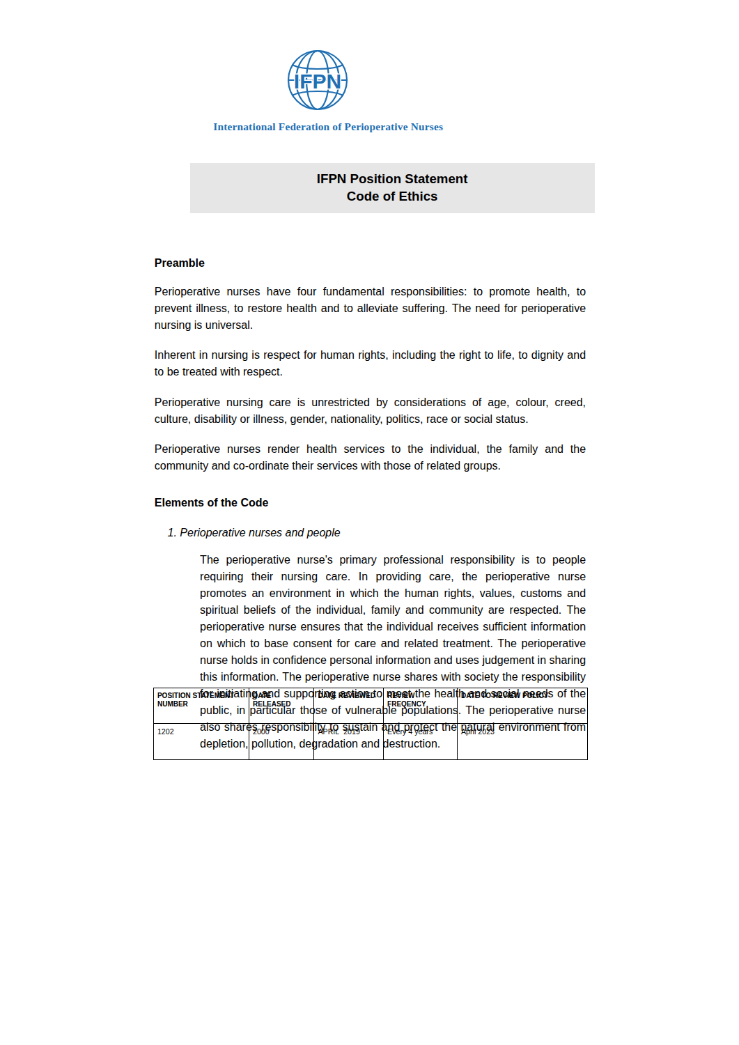IFPN
International Federation of Perioperative Nurses
IFPN Position Statement
Code of Ethics
Preamble
Perioperative nurses have four fundamental responsibilities: to promote health, to prevent illness, to restore health and to alleviate suffering. The need for perioperative nursing is universal.
Inherent in nursing is respect for human rights, including the right to life, to dignity and to be treated with respect.
Perioperative nursing care is unrestricted by considerations of age, colour, creed, culture, disability or illness, gender, nationality, politics, race or social status.
Perioperative nurses render health services to the individual, the family and the community and co-ordinate their services with those of related groups.
Elements of the Code
Perioperative nurses and people
The perioperative nurse's primary professional responsibility is to people requiring their nursing care. In providing care, the perioperative nurse promotes an environment in which the human rights, values, customs and spiritual beliefs of the individual, family and community are respected. The perioperative nurse ensures that the individual receives sufficient information on which to base consent for care and related treatment. The perioperative nurse holds in confidence personal information and uses judgement in sharing this information. The perioperative nurse shares with society the responsibility for initiating and supporting action to meet the health and social needs of the public, in particular those of vulnerable populations. The perioperative nurse also shares responsibility to sustain and protect the natural environment from depletion, pollution, degradation and destruction.
| POSITION STATEMENT NUMBER | DATE RELEASED | DATE REVIEWED | REVIEW FREQENCY | DATE TO REVIEW POLICY |
| --- | --- | --- | --- | --- |
| 1202 | 2000 | APRIL 2019 | Every 4 years | April 2023 |